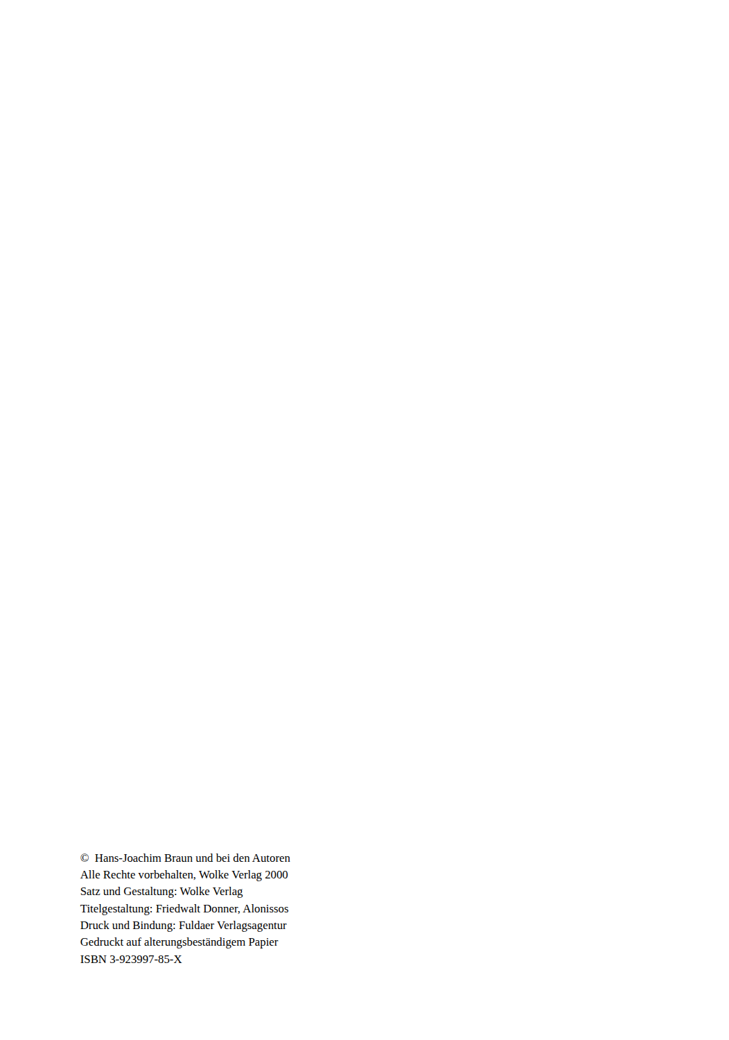© Hans-Joachim Braun und bei den Autoren
Alle Rechte vorbehalten, Wolke Verlag 2000
Satz und Gestaltung: Wolke Verlag
Titelgestaltung: Friedwalt Donner, Alonissos
Druck und Bindung: Fuldaer Verlagsagentur
Gedruckt auf alterungsbeständigem Papier
ISBN 3-923997-85-X